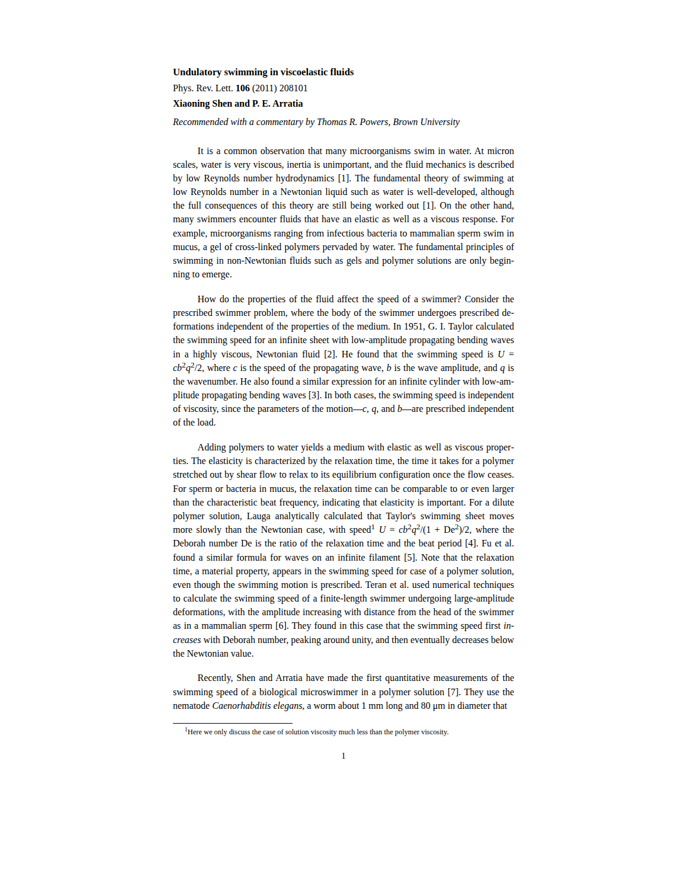Undulatory swimming in viscoelastic fluids
Phys. Rev. Lett. 106 (2011) 208101
Xiaoning Shen and P. E. Arratia
Recommended with a commentary by Thomas R. Powers, Brown University
It is a common observation that many microorganisms swim in water. At micron scales, water is very viscous, inertia is unimportant, and the fluid mechanics is described by low Reynolds number hydrodynamics [1]. The fundamental theory of swimming at low Reynolds number in a Newtonian liquid such as water is well-developed, although the full consequences of this theory are still being worked out [1]. On the other hand, many swimmers encounter fluids that have an elastic as well as a viscous response. For example, microorganisms ranging from infectious bacteria to mammalian sperm swim in mucus, a gel of cross-linked polymers pervaded by water. The fundamental principles of swimming in non-Newtonian fluids such as gels and polymer solutions are only beginning to emerge.
How do the properties of the fluid affect the speed of a swimmer? Consider the prescribed swimmer problem, where the body of the swimmer undergoes prescribed deformations independent of the properties of the medium. In 1951, G. I. Taylor calculated the swimming speed for an infinite sheet with low-amplitude propagating bending waves in a highly viscous, Newtonian fluid [2]. He found that the swimming speed is U = cb2q2/2, where c is the speed of the propagating wave, b is the wave amplitude, and q is the wavenumber. He also found a similar expression for an infinite cylinder with low-amplitude propagating bending waves [3]. In both cases, the swimming speed is independent of viscosity, since the parameters of the motion—c, q, and b—are prescribed independent of the load.
Adding polymers to water yields a medium with elastic as well as viscous properties. The elasticity is characterized by the relaxation time, the time it takes for a polymer stretched out by shear flow to relax to its equilibrium configuration once the flow ceases. For sperm or bacteria in mucus, the relaxation time can be comparable to or even larger than the characteristic beat frequency, indicating that elasticity is important. For a dilute polymer solution, Lauga analytically calculated that Taylor's swimming sheet moves more slowly than the Newtonian case, with speed1 U = cb2q2/(1 + De2)/2, where the Deborah number De is the ratio of the relaxation time and the beat period [4]. Fu et al. found a similar formula for waves on an infinite filament [5]. Note that the relaxation time, a material property, appears in the swimming speed for case of a polymer solution, even though the swimming motion is prescribed. Teran et al. used numerical techniques to calculate the swimming speed of a finite-length swimmer undergoing large-amplitude deformations, with the amplitude increasing with distance from the head of the swimmer as in a mammalian sperm [6]. They found in this case that the swimming speed first increases with Deborah number, peaking around unity, and then eventually decreases below the Newtonian value.
Recently, Shen and Arratia have made the first quantitative measurements of the swimming speed of a biological microswimmer in a polymer solution [7]. They use the nematode Caenorhabditis elegans, a worm about 1 mm long and 80 μm in diameter that
1Here we only discuss the case of solution viscosity much less than the polymer viscosity.
1